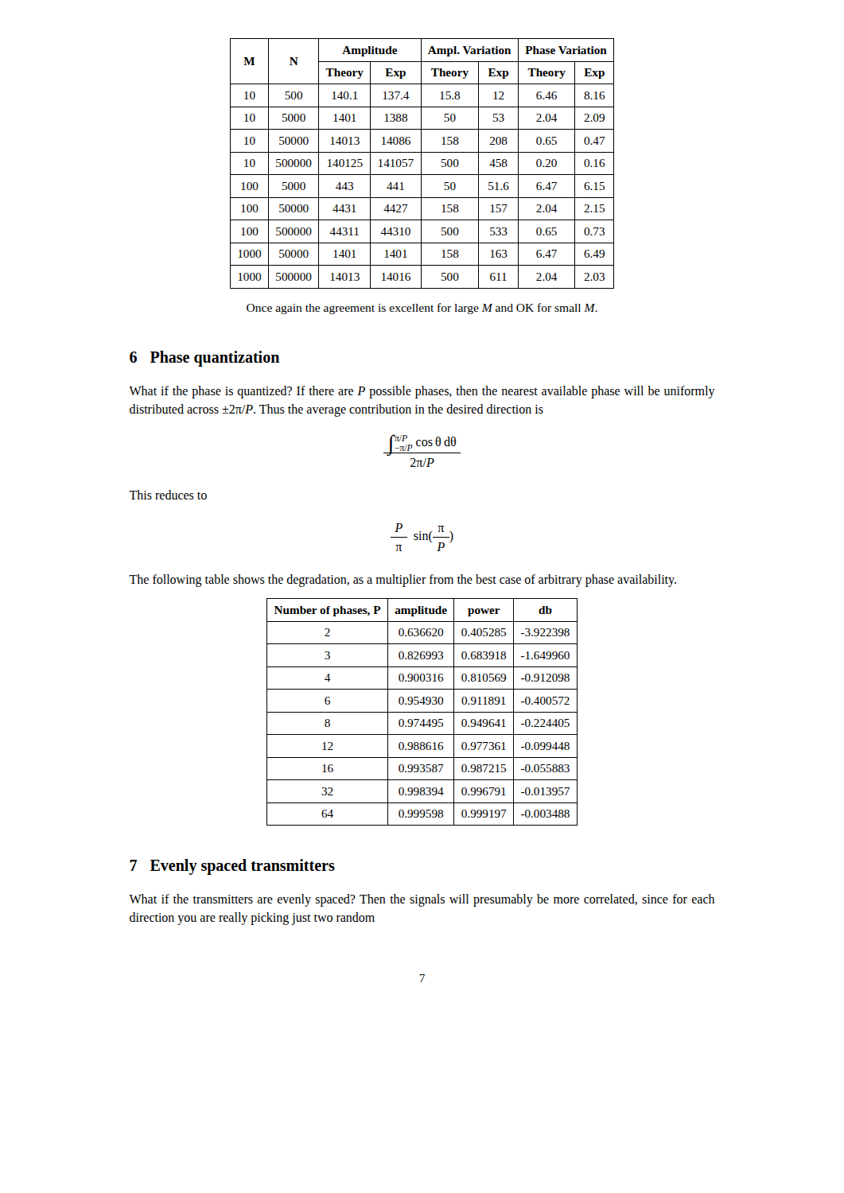Once again the agreement is excellent for large M and OK for small M .
| M | N | Amplitude | Ampl. Variation | Phase Variation |
| --- | --- | --- | --- | --- |
| Theory | Exp | Theory | Exp | Theory | Exp |
| 10 | 500 | 140.1 | 137.4 | 15.8 | 12 | 6.46 | 8.16 |
| 10 | 5000 | 1401 | 1388 | 50 | 53 | 2.04 | 2.09 |
| 10 | 50000 | 14013 | 14086 | 158 | 208 | 0.65 | 0.47 |
| 10 | 500000 | 140125 | 141057 | 500 | 458 | 0.20 | 0.16 |
| 100 | 5000 | 443 | 441 | 50 | 51.6 | 6.47 | 6.15 |
| 100 | 50000 | 4431 | 4427 | 158 | 157 | 2.04 | 2.15 |
| 100 | 500000 | 44311 | 44310 | 500 | 533 | 0.65 | 0.73 |
| 1000 | 50000 | 1401 | 1401 | 158 | 163 | 6.47 | 6.49 |
| 1000 | 500000 | 14013 | 14016 | 500 | 611 | 2.04 | 2.03 |
6 Phase quantization
What if the phase is quantized? If there are P possible phases, then the nearest available phase will be uniformly distributed across ±2π/P. Thus the average contribution in the desired direction is
∫π/P
−π/P cos θ dθ 2π/P
This reduces to
P π sin(πP)
The following table shows the degradation, as a multiplier from the best case of arbitrary phase availability.
| Number of phases, P | amplitude | power | db |
| --- | --- | --- | --- |
| 2 | 0.636620 | 0.405285 | -3.922398 |
| 3 | 0.826993 | 0.683918 | -1.649960 |
| 4 | 0.900316 | 0.810569 | -0.912098 |
| 6 | 0.954930 | 0.911891 | -0.400572 |
| 8 | 0.974495 | 0.949641 | -0.224405 |
| 12 | 0.988616 | 0.977361 | -0.099448 |
| 16 | 0.993587 | 0.987215 | -0.055883 |
| 32 | 0.998394 | 0.996791 | -0.013957 |
| 64 | 0.999598 | 0.999197 | -0.003488 |
7 Evenly spaced transmitters
What if the transmitters are evenly spaced? Then the signals will presumably be more correlated, since for each direction you are really picking just two random
7